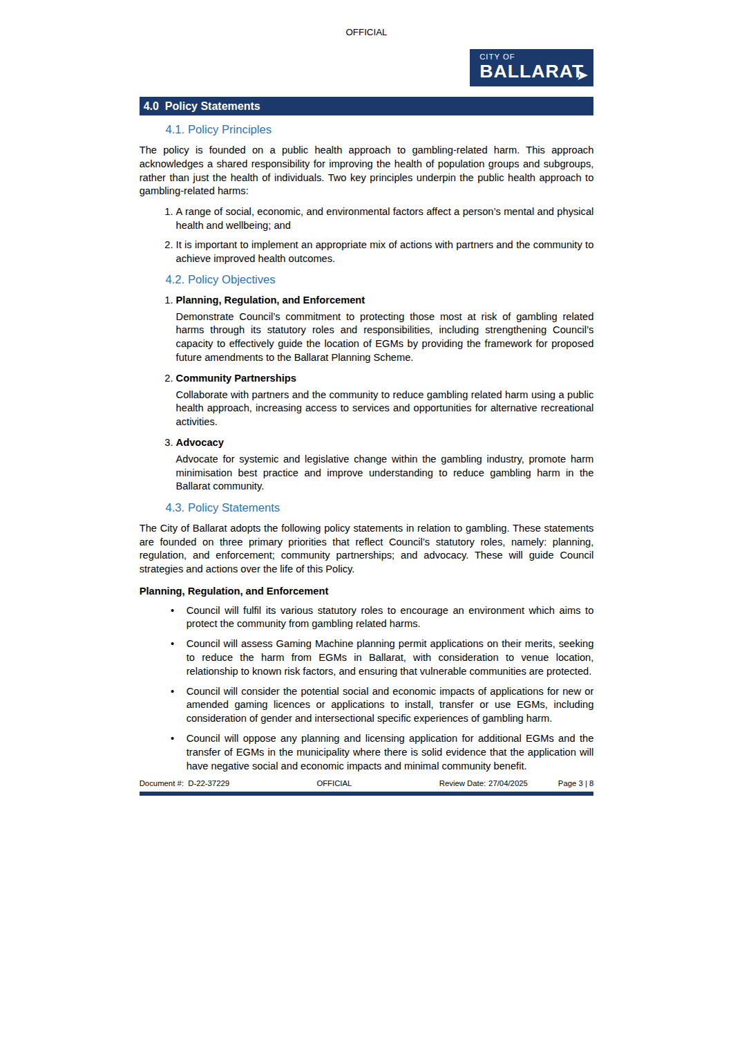OFFICIAL
CITY OF BALLARAT ➤
4.0 Policy Statements
4.1. Policy Principles
The policy is founded on a public health approach to gambling-related harm. This approach acknowledges a shared responsibility for improving the health of population groups and subgroups, rather than just the health of individuals. Two key principles underpin the public health approach to gambling-related harms:
A range of social, economic, and environmental factors affect a person’s mental and physical health and wellbeing; and
It is important to implement an appropriate mix of actions with partners and the community to achieve improved health outcomes.
4.2. Policy Objectives
Planning, Regulation, and Enforcement
Demonstrate Council’s commitment to protecting those most at risk of gambling related harms through its statutory roles and responsibilities, including strengthening Council’s capacity to effectively guide the location of EGMs by providing the framework for proposed future amendments to the Ballarat Planning Scheme.
Community Partnerships
Collaborate with partners and the community to reduce gambling related harm using a public health approach, increasing access to services and opportunities for alternative recreational activities.
Advocacy
Advocate for systemic and legislative change within the gambling industry, promote harm minimisation best practice and improve understanding to reduce gambling harm in the Ballarat community.
4.3. Policy Statements
The City of Ballarat adopts the following policy statements in relation to gambling. These statements are founded on three primary priorities that reflect Council’s statutory roles, namely: planning, regulation, and enforcement; community partnerships; and advocacy. These will guide Council strategies and actions over the life of this Policy.
Planning, Regulation, and Enforcement
Council will fulfil its various statutory roles to encourage an environment which aims to protect the community from gambling related harms.
Council will assess Gaming Machine planning permit applications on their merits, seeking to reduce the harm from EGMs in Ballarat, with consideration to venue location, relationship to known risk factors, and ensuring that vulnerable communities are protected.
Council will consider the potential social and economic impacts of applications for new or amended gaming licences or applications to install, transfer or use EGMs, including consideration of gender and intersectional specific experiences of gambling harm.
Council will oppose any planning and licensing application for additional EGMs and the transfer of EGMs in the municipality where there is solid evidence that the application will have negative social and economic impacts and minimal community benefit.
Document #: D-22-37229
OFFICIAL
Review Date: 27/04/2025 Page 3 | 8